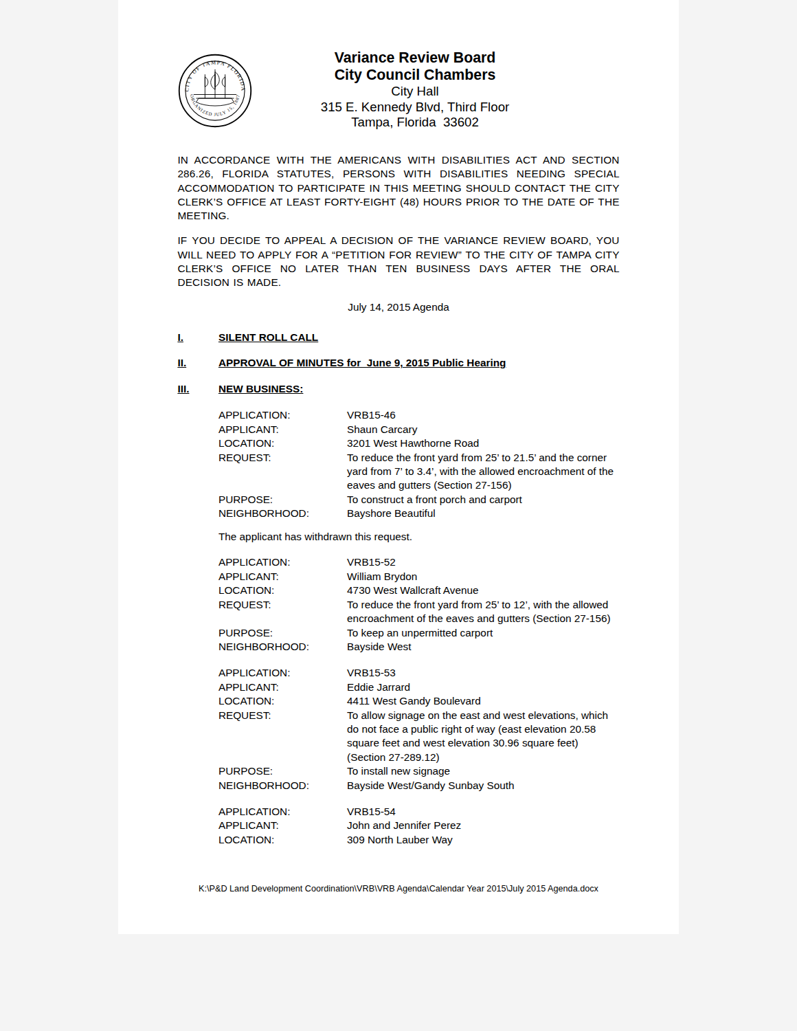CITY OF TAMPA FLORIDA ORGANIZED JULY 15, 1887
Variance Review Board
City Council Chambers
City Hall
315 E. Kennedy Blvd, Third Floor
Tampa, Florida 33602
In accordance with the Americans with Disabilities Act and Section 286.26, Florida Statutes, persons with disabilities needing special accommodation to participate in this meeting should contact the City Clerk’s Office at least forty-eight (48) hours prior to the date of the meeting.
If you decide to appeal a decision of the Variance Review Board, you will need to apply for a “Petition for Review” to the City of Tampa City Clerk’s Office no later than ten business days after the oral decision is made.
July 14, 2015 Agenda
I. SILENT ROLL CALL
II. APPROVAL OF MINUTES for June 9, 2015 Public Hearing
III. NEW BUSINESS:
| APPLICATION: | VRB15-46 |
| APPLICANT: | Shaun Carcary |
| LOCATION: | 3201 West Hawthorne Road |
| REQUEST: | To reduce the front yard from 25’ to 21.5’ and the corner yard from 7’ to 3.4’, with the allowed encroachment of the eaves and gutters (Section 27-156) |
| PURPOSE: | To construct a front porch and carport |
| NEIGHBORHOOD: | Bayshore Beautiful |
The applicant has withdrawn this request.
| APPLICATION: | VRB15-52 |
| APPLICANT: | William Brydon |
| LOCATION: | 4730 West Wallcraft Avenue |
| REQUEST: | To reduce the front yard from 25’ to 12’, with the allowed encroachment of the eaves and gutters (Section 27-156) |
| PURPOSE: | To keep an unpermitted carport |
| NEIGHBORHOOD: | Bayside West |
| APPLICATION: | VRB15-53 |
| APPLICANT: | Eddie Jarrard |
| LOCATION: | 4411 West Gandy Boulevard |
| REQUEST: | To allow signage on the east and west elevations, which do not face a public right of way (east elevation 20.58 square feet and west elevation 30.96 square feet) (Section 27-289.12) |
| PURPOSE: | To install new signage |
| NEIGHBORHOOD: | Bayside West/Gandy Sunbay South |
| APPLICATION: | VRB15-54 |
| APPLICANT: | John and Jennifer Perez |
| LOCATION: | 309 North Lauber Way |
K:\P&D Land Development Coordination\VRB\VRB Agenda\Calendar Year 2015\July 2015 Agenda.docx